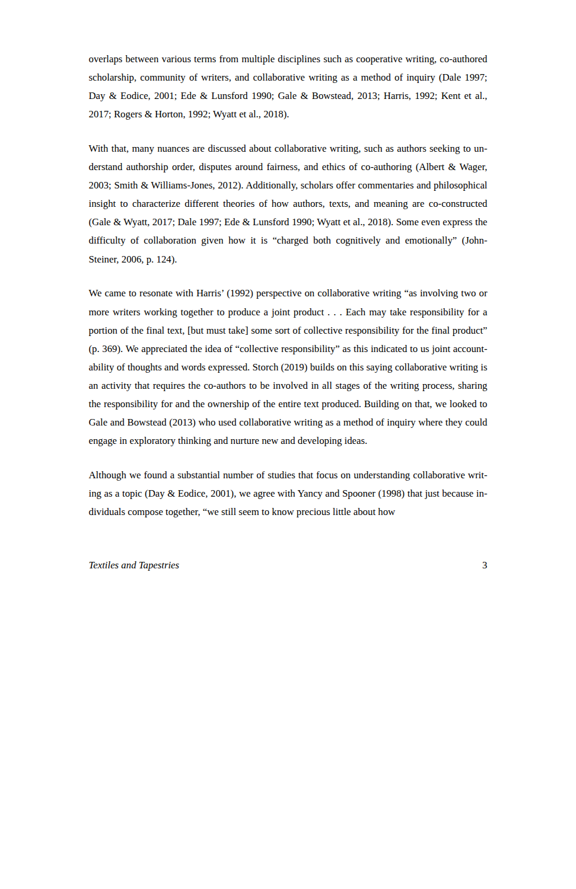overlaps between various terms from multiple disciplines such as cooperative writing, co-authored scholarship, community of writers, and collaborative writing as a method of inquiry (Dale 1997; Day & Eodice, 2001; Ede & Lunsford 1990; Gale & Bowstead, 2013; Harris, 1992; Kent et al., 2017; Rogers & Horton, 1992; Wyatt et al., 2018).
With that, many nuances are discussed about collaborative writing, such as authors seeking to understand authorship order, disputes around fairness, and ethics of co-authoring (Albert & Wager, 2003; Smith & Williams-Jones, 2012). Additionally, scholars offer commentaries and philosophical insight to characterize different theories of how authors, texts, and meaning are co-constructed (Gale & Wyatt, 2017; Dale 1997; Ede & Lunsford 1990; Wyatt et al., 2018). Some even express the difficulty of collaboration given how it is “charged both cognitively and emotionally” (John-Steiner, 2006, p. 124).
We came to resonate with Harris’ (1992) perspective on collaborative writing “as involving two or more writers working together to produce a joint product . . . Each may take responsibility for a portion of the final text, [but must take] some sort of collective responsibility for the final product” (p. 369). We appreciated the idea of “collective responsibility” as this indicated to us joint accountability of thoughts and words expressed. Storch (2019) builds on this saying collaborative writing is an activity that requires the co-authors to be involved in all stages of the writing process, sharing the responsibility for and the ownership of the entire text produced. Building on that, we looked to Gale and Bowstead (2013) who used collaborative writing as a method of inquiry where they could engage in exploratory thinking and nurture new and developing ideas.
Although we found a substantial number of studies that focus on understanding collaborative writing as a topic (Day & Eodice, 2001), we agree with Yancy and Spooner (1998) that just because individuals compose together, “we still seem to know precious little about how
Textiles and Tapestries 3